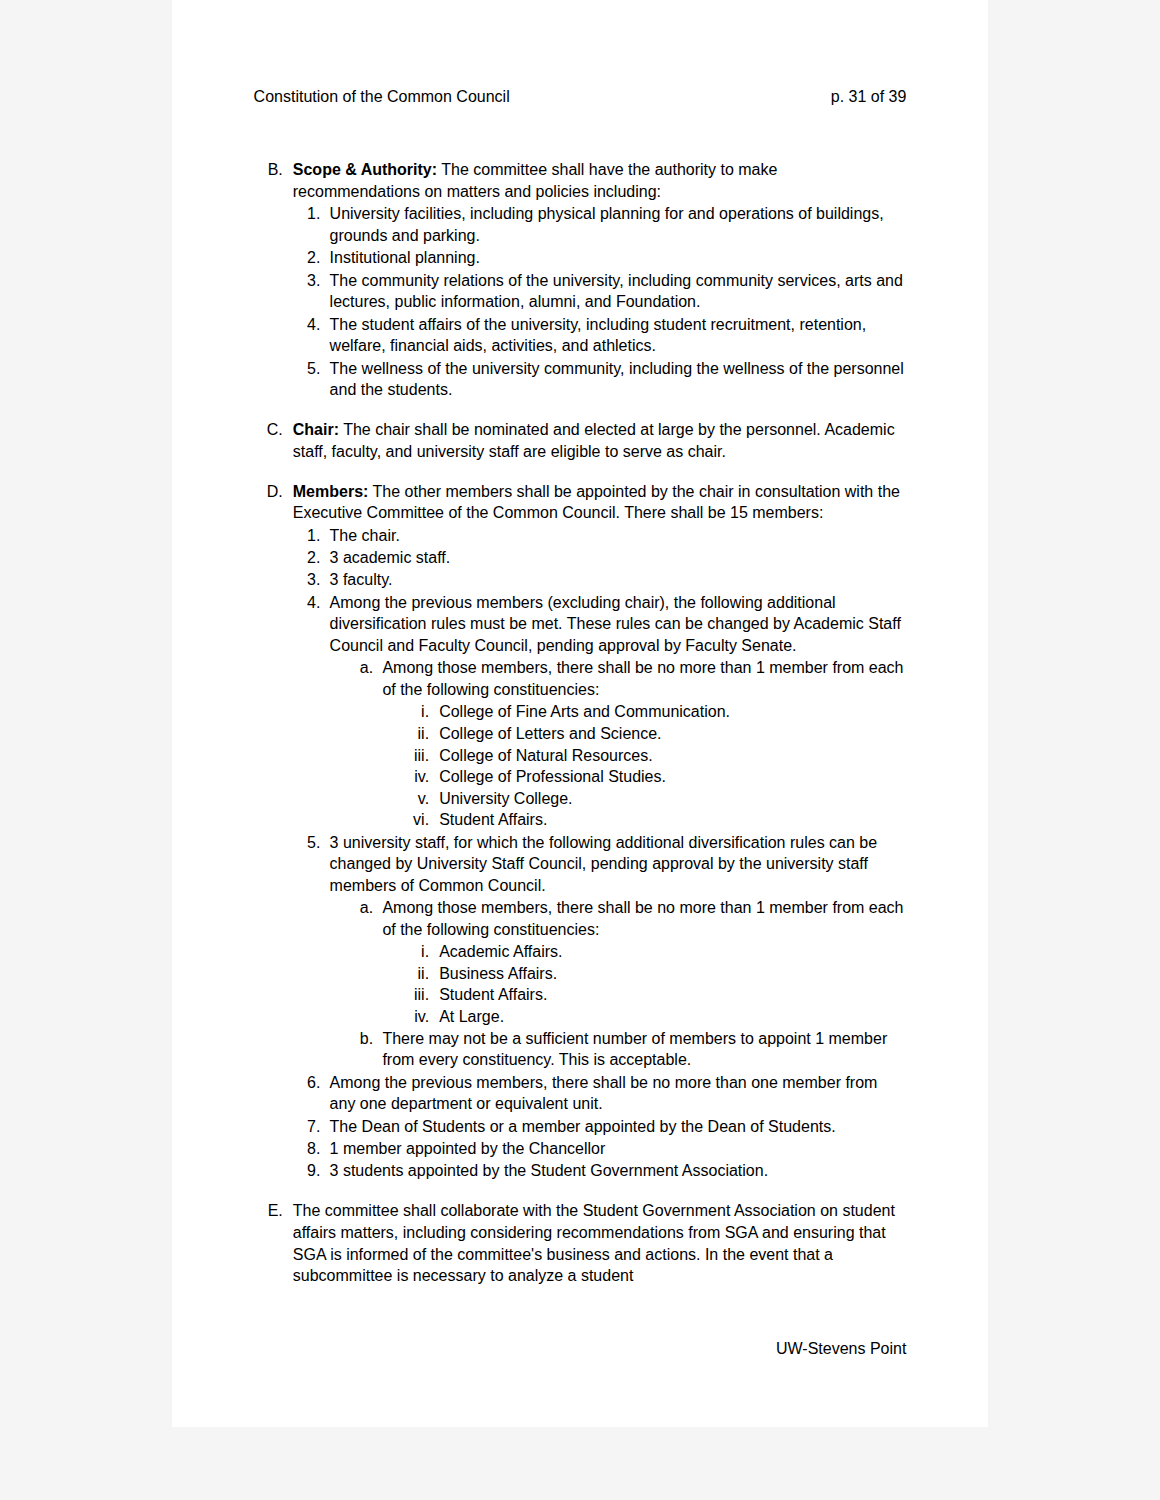Constitution of the Common Council p. 31 of 39
Scope & Authority: The committee shall have the authority to make recommendations on matters and policies including:
University facilities, including physical planning for and operations of buildings, grounds and parking.
Institutional planning.
The community relations of the university, including community services, arts and lectures, public information, alumni, and Foundation.
The student affairs of the university, including student recruitment, retention, welfare, financial aids, activities, and athletics.
The wellness of the university community, including the wellness of the personnel and the students.
Chair: The chair shall be nominated and elected at large by the personnel. Academic staff, faculty, and university staff are eligible to serve as chair.
Members: The other members shall be appointed by the chair in consultation with the Executive Committee of the Common Council. There shall be 15 members:
The chair.
3 academic staff.
3 faculty.
Among the previous members (excluding chair), the following additional diversification rules must be met. These rules can be changed by Academic Staff Council and Faculty Council, pending approval by Faculty Senate.
Among those members, there shall be no more than 1 member from each of the following constituencies:
College of Fine Arts and Communication.
College of Letters and Science.
College of Natural Resources.
College of Professional Studies.
University College.
Student Affairs.
3 university staff, for which the following additional diversification rules can be changed by University Staff Council, pending approval by the university staff members of Common Council.
Among those members, there shall be no more than 1 member from each of the following constituencies:
Academic Affairs.
Business Affairs.
Student Affairs.
At Large.
There may not be a sufficient number of members to appoint 1 member from every constituency. This is acceptable.
Among the previous members, there shall be no more than one member from any one department or equivalent unit.
The Dean of Students or a member appointed by the Dean of Students.
1 member appointed by the Chancellor
3 students appointed by the Student Government Association.
The committee shall collaborate with the Student Government Association on student affairs matters, including considering recommendations from SGA and ensuring that SGA is informed of the committee's business and actions. In the event that a subcommittee is necessary to analyze a student
UW-Stevens Point